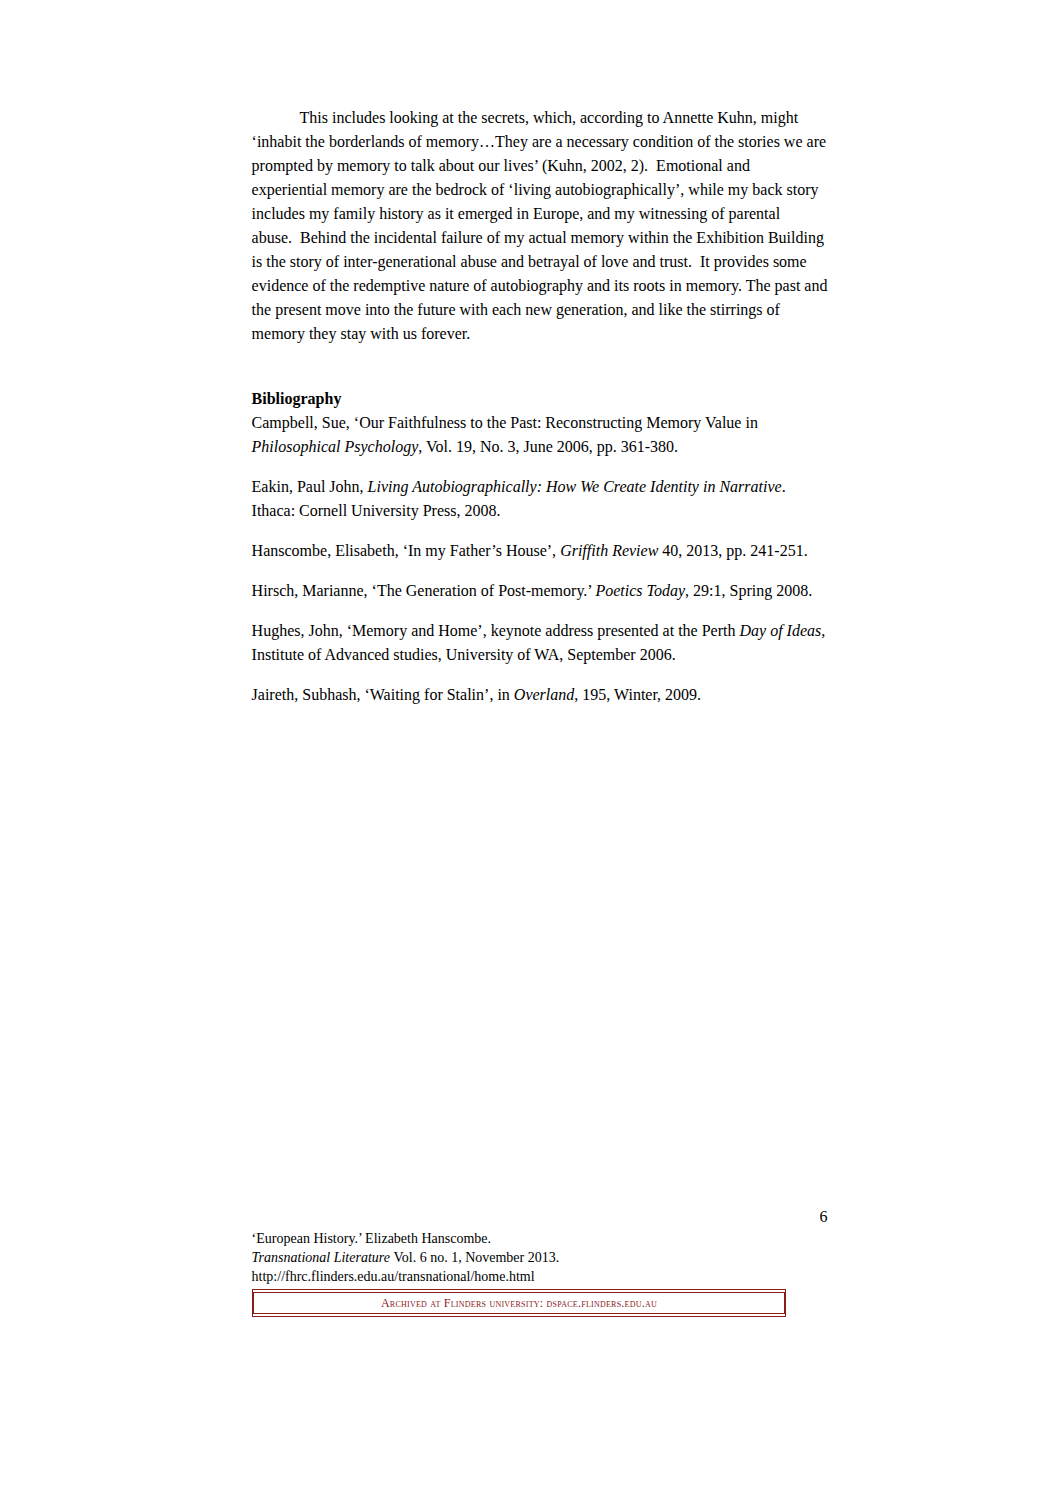This includes looking at the secrets, which, according to Annette Kuhn, might ‘inhabit the borderlands of memory…They are a necessary condition of the stories we are prompted by memory to talk about our lives’ (Kuhn, 2002, 2). Emotional and experiential memory are the bedrock of ‘living autobiographically’, while my back story includes my family history as it emerged in Europe, and my witnessing of parental abuse. Behind the incidental failure of my actual memory within the Exhibition Building is the story of inter-generational abuse and betrayal of love and trust. It provides some evidence of the redemptive nature of autobiography and its roots in memory. The past and the present move into the future with each new generation, and like the stirrings of memory they stay with us forever.
Bibliography
Campbell, Sue, ‘Our Faithfulness to the Past: Reconstructing Memory Value in Philosophical Psychology, Vol. 19, No. 3, June 2006, pp. 361-380.
Eakin, Paul John, Living Autobiographically: How We Create Identity in Narrative. Ithaca: Cornell University Press, 2008.
Hanscombe, Elisabeth, ‘In my Father’s House’, Griffith Review 40, 2013, pp. 241-251.
Hirsch, Marianne, ‘The Generation of Post-memory.’ Poetics Today, 29:1, Spring 2008.
Hughes, John, ‘Memory and Home’, keynote address presented at the Perth Day of Ideas, Institute of Advanced studies, University of WA, September 2006.
Jaireth, Subhash, ‘Waiting for Stalin’, in Overland, 195, Winter, 2009.
6
‘European History.’ Elizabeth Hanscombe.
Transnational Literature Vol. 6 no. 1, November 2013.
http://fhrc.flinders.edu.au/transnational/home.html
Archived at Flinders university: dspace.flinders.edu.au